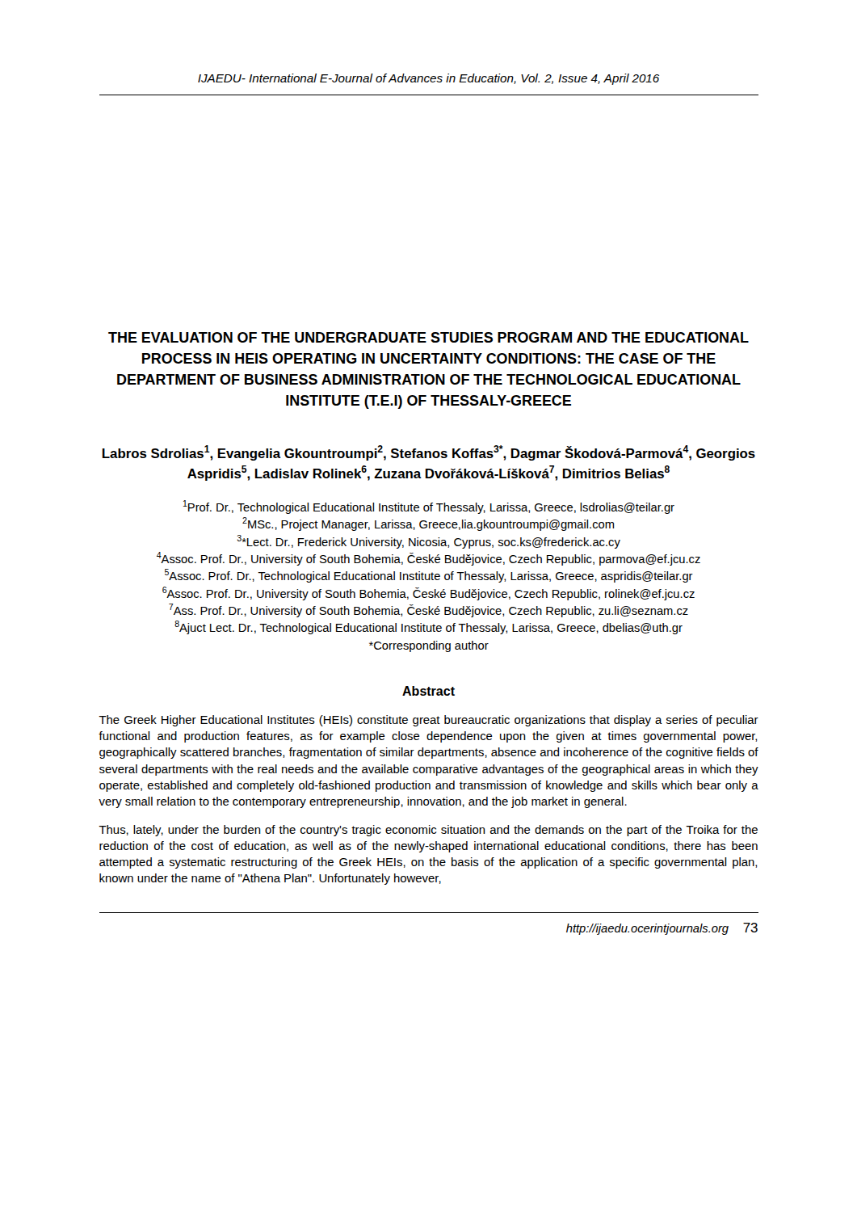IJAEDU- International E-Journal of Advances in Education, Vol. 2, Issue 4, April 2016
The Evaluation of the Undergraduate Studies Program and the Educational Process in HEIs Operating in Uncertainty Conditions: The Case of the Department of Business Administration of the Technological Educational Institute (T.E.I) of Thessaly-Greece
Labros Sdrolias1, Evangelia Gkountroumpi2, Stefanos Koffas3*, Dagmar Škodová-Parmová4, Georgios Aspridis5, Ladislav Rolinek6, Zuzana Dvořáková-Líšková7, Dimitrios Belias8
1Prof. Dr., Technological Educational Institute of Thessaly, Larissa, Greece, lsdrolias@teilar.gr
2MSc., Project Manager, Larissa, Greece,lia.gkountroumpi@gmail.com
3*Lect. Dr., Frederick University, Nicosia, Cyprus, soc.ks@frederick.ac.cy
4Assoc. Prof. Dr., University of South Bohemia, České Budějovice, Czech Republic, parmova@ef.jcu.cz
5Assoc. Prof. Dr., Technological Educational Institute of Thessaly, Larissa, Greece, aspridis@teilar.gr
6Assoc. Prof. Dr., University of South Bohemia, České Budějovice, Czech Republic, rolinek@ef.jcu.cz
7Ass. Prof. Dr., University of South Bohemia, České Budějovice, Czech Republic, zu.li@seznam.cz
8Ajuct Lect. Dr., Technological Educational Institute of Thessaly, Larissa, Greece, dbelias@uth.gr
*Corresponding author
Abstract
The Greek Higher Educational Institutes (HEIs) constitute great bureaucratic organizations that display a series of peculiar functional and production features, as for example close dependence upon the given at times governmental power, geographically scattered branches, fragmentation of similar departments, absence and incoherence of the cognitive fields of several departments with the real needs and the available comparative advantages of the geographical areas in which they operate, established and completely old-fashioned production and transmission of knowledge and skills which bear only a very small relation to the contemporary entrepreneurship, innovation, and the job market in general.
Thus, lately, under the burden of the country's tragic economic situation and the demands on the part of the Troika for the reduction of the cost of education, as well as of the newly-shaped international educational conditions, there has been attempted a systematic restructuring of the Greek HEIs, on the basis of the application of a specific governmental plan, known under the name of "Athena Plan". Unfortunately however,
http://ijaedu.ocerintjournals.org 73